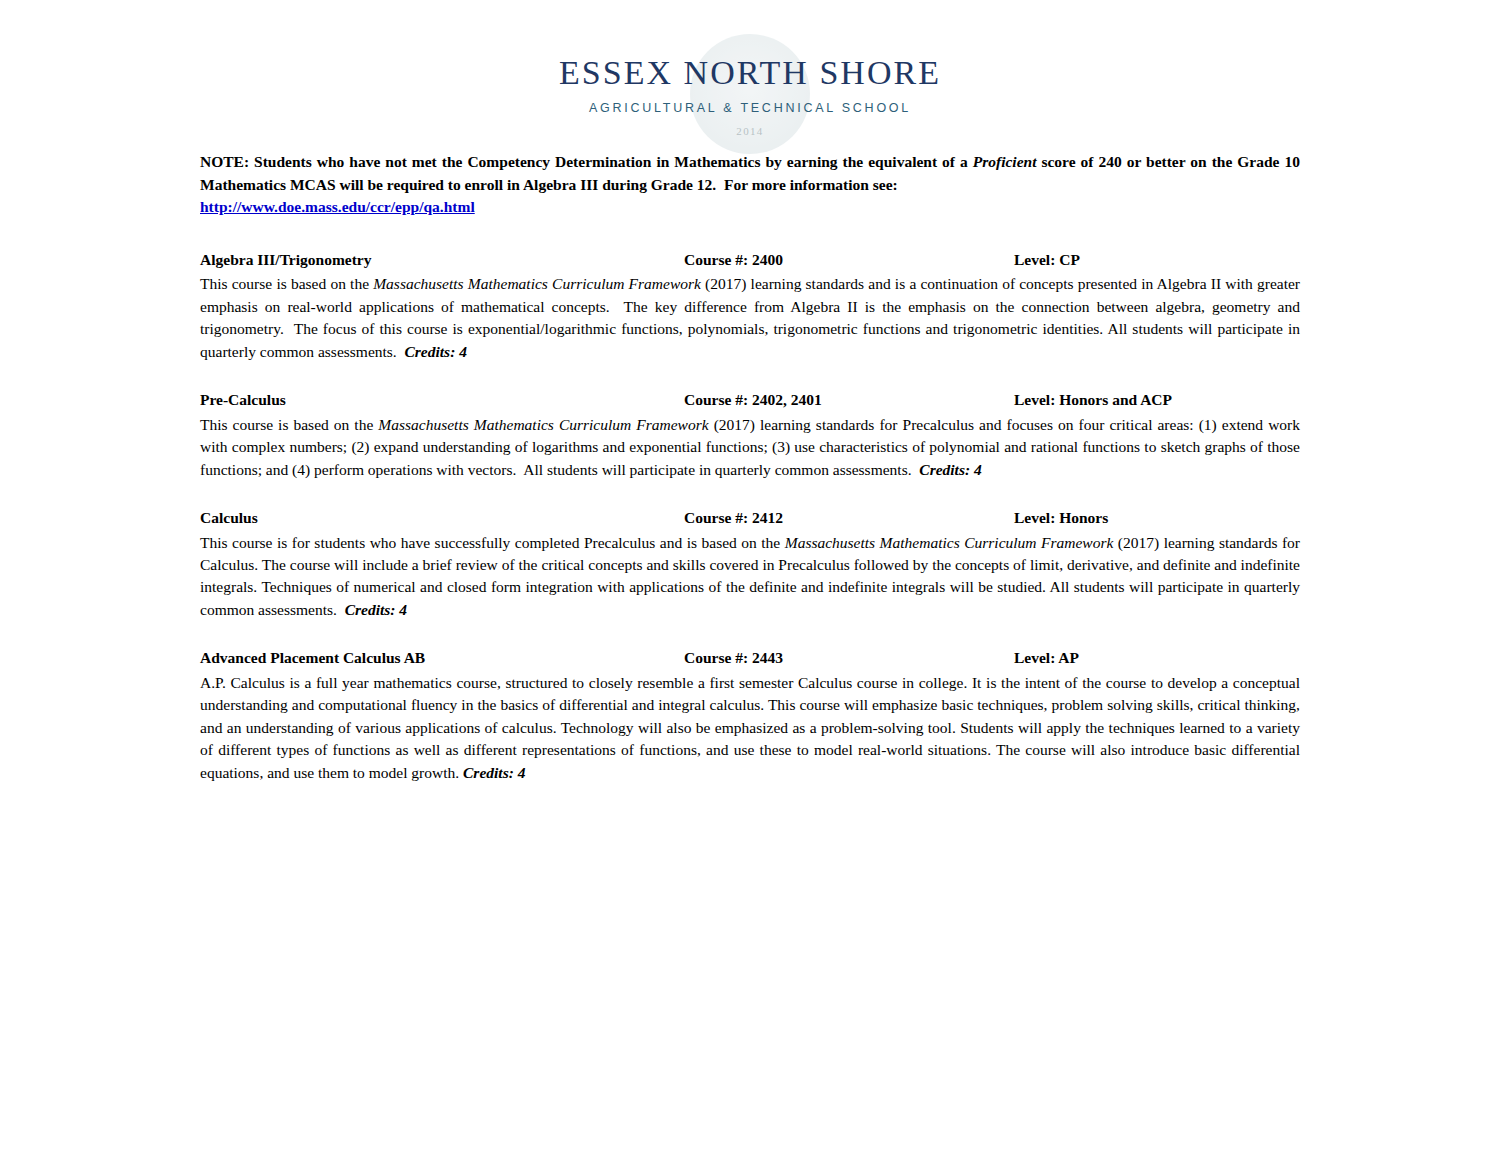ESSEX NORTH SHORE
AGRICULTURAL & TECHNICAL SCHOOL
NOTE: Students who have not met the Competency Determination in Mathematics by earning the equivalent of a Proficient score of 240 or better on the Grade 10 Mathematics MCAS will be required to enroll in Algebra III during Grade 12. For more information see:
http://www.doe.mass.edu/ccr/epp/qa.html
Algebra III/Trigonometry Course #: 2400 Level: CP
This course is based on the Massachusetts Mathematics Curriculum Framework (2017) learning standards and is a continuation of concepts presented in Algebra II with greater emphasis on real-world applications of mathematical concepts. The key difference from Algebra II is the emphasis on the connection between algebra, geometry and trigonometry. The focus of this course is exponential/logarithmic functions, polynomials, trigonometric functions and trigonometric identities. All students will participate in quarterly common assessments. Credits: 4
Pre-Calculus Course #: 2402, 2401 Level: Honors and ACP
This course is based on the Massachusetts Mathematics Curriculum Framework (2017) learning standards for Precalculus and focuses on four critical areas: (1) extend work with complex numbers; (2) expand understanding of logarithms and exponential functions; (3) use characteristics of polynomial and rational functions to sketch graphs of those functions; and (4) perform operations with vectors. All students will participate in quarterly common assessments. Credits: 4
Calculus Course #: 2412 Level: Honors
This course is for students who have successfully completed Precalculus and is based on the Massachusetts Mathematics Curriculum Framework (2017) learning standards for Calculus. The course will include a brief review of the critical concepts and skills covered in Precalculus followed by the concepts of limit, derivative, and definite and indefinite integrals. Techniques of numerical and closed form integration with applications of the definite and indefinite integrals will be studied. All students will participate in quarterly common assessments. Credits: 4
Advanced Placement Calculus AB Course #: 2443 Level: AP
A.P. Calculus is a full year mathematics course, structured to closely resemble a first semester Calculus course in college. It is the intent of the course to develop a conceptual understanding and computational fluency in the basics of differential and integral calculus. This course will emphasize basic techniques, problem solving skills, critical thinking, and an understanding of various applications of calculus. Technology will also be emphasized as a problem-solving tool. Students will apply the techniques learned to a variety of different types of functions as well as different representations of functions, and use these to model real-world situations. The course will also introduce basic differential equations, and use them to model growth. Credits: 4